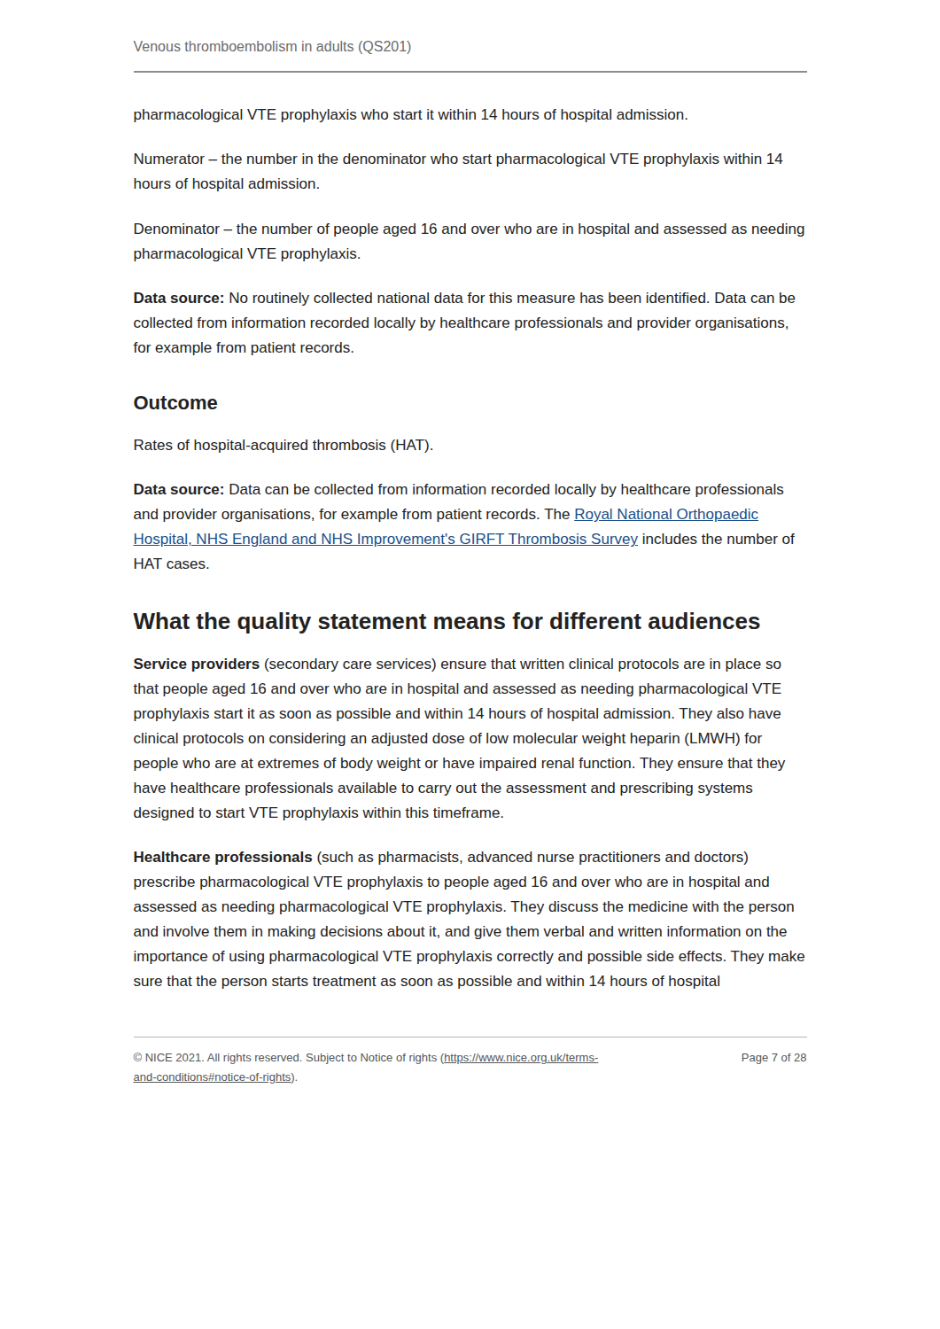Venous thromboembolism in adults (QS201)
pharmacological VTE prophylaxis who start it within 14 hours of hospital admission.
Numerator – the number in the denominator who start pharmacological VTE prophylaxis within 14 hours of hospital admission.
Denominator – the number of people aged 16 and over who are in hospital and assessed as needing pharmacological VTE prophylaxis.
Data source: No routinely collected national data for this measure has been identified. Data can be collected from information recorded locally by healthcare professionals and provider organisations, for example from patient records.
Outcome
Rates of hospital-acquired thrombosis (HAT).
Data source: Data can be collected from information recorded locally by healthcare professionals and provider organisations, for example from patient records. The Royal National Orthopaedic Hospital, NHS England and NHS Improvement's GIRFT Thrombosis Survey includes the number of HAT cases.
What the quality statement means for different audiences
Service providers (secondary care services) ensure that written clinical protocols are in place so that people aged 16 and over who are in hospital and assessed as needing pharmacological VTE prophylaxis start it as soon as possible and within 14 hours of hospital admission. They also have clinical protocols on considering an adjusted dose of low molecular weight heparin (LMWH) for people who are at extremes of body weight or have impaired renal function. They ensure that they have healthcare professionals available to carry out the assessment and prescribing systems designed to start VTE prophylaxis within this timeframe.
Healthcare professionals (such as pharmacists, advanced nurse practitioners and doctors) prescribe pharmacological VTE prophylaxis to people aged 16 and over who are in hospital and assessed as needing pharmacological VTE prophylaxis. They discuss the medicine with the person and involve them in making decisions about it, and give them verbal and written information on the importance of using pharmacological VTE prophylaxis correctly and possible side effects. They make sure that the person starts treatment as soon as possible and within 14 hours of hospital
© NICE 2021. All rights reserved. Subject to Notice of rights (https://www.nice.org.uk/terms-and-conditions#notice-of-rights).
Page 7 of 28